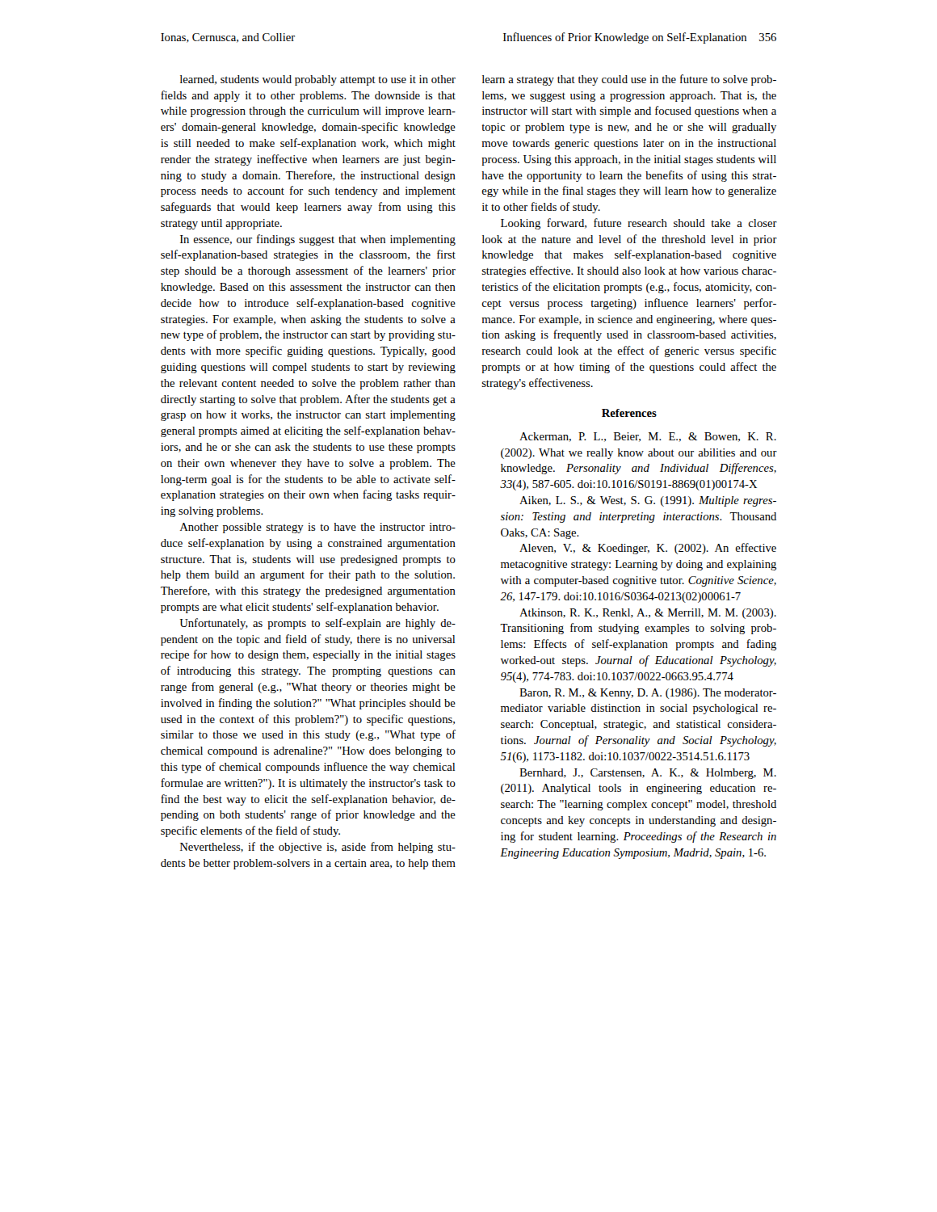Ionas, Cernusca, and Collier
Influences of Prior Knowledge on Self-Explanation 356
learned, students would probably attempt to use it in other fields and apply it to other problems. The downside is that while progression through the curriculum will improve learners' domain-general knowledge, domain-specific knowledge is still needed to make self-explanation work, which might render the strategy ineffective when learners are just beginning to study a domain. Therefore, the instructional design process needs to account for such tendency and implement safeguards that would keep learners away from using this strategy until appropriate.
In essence, our findings suggest that when implementing self-explanation-based strategies in the classroom, the first step should be a thorough assessment of the learners' prior knowledge. Based on this assessment the instructor can then decide how to introduce self-explanation-based cognitive strategies. For example, when asking the students to solve a new type of problem, the instructor can start by providing students with more specific guiding questions. Typically, good guiding questions will compel students to start by reviewing the relevant content needed to solve the problem rather than directly starting to solve that problem. After the students get a grasp on how it works, the instructor can start implementing general prompts aimed at eliciting the self-explanation behaviors, and he or she can ask the students to use these prompts on their own whenever they have to solve a problem. The long-term goal is for the students to be able to activate self-explanation strategies on their own when facing tasks requiring solving problems.
Another possible strategy is to have the instructor introduce self-explanation by using a constrained argumentation structure. That is, students will use predesigned prompts to help them build an argument for their path to the solution. Therefore, with this strategy the predesigned argumentation prompts are what elicit students' self-explanation behavior.
Unfortunately, as prompts to self-explain are highly dependent on the topic and field of study, there is no universal recipe for how to design them, especially in the initial stages of introducing this strategy. The prompting questions can range from general (e.g., "What theory or theories might be involved in finding the solution?" "What principles should be used in the context of this problem?") to specific questions, similar to those we used in this study (e.g., "What type of chemical compound is adrenaline?" "How does belonging to this type of chemical compounds influence the way chemical formulae are written?"). It is ultimately the instructor's task to find the best way to elicit the self-explanation behavior, depending on both students' range of prior knowledge and the specific elements of the field of study.
Nevertheless, if the objective is, aside from helping students be better problem-solvers in a certain area, to help them learn a strategy that they could use in the future to solve problems, we suggest using a progression approach. That is, the instructor will start with simple and focused questions when a topic or problem type is new, and he or she will gradually move towards generic questions later on in the instructional process. Using this approach, in the initial stages students will have the opportunity to learn the benefits of using this strategy while in the final stages they will learn how to generalize it to other fields of study.
Looking forward, future research should take a closer look at the nature and level of the threshold level in prior knowledge that makes self-explanation-based cognitive strategies effective. It should also look at how various characteristics of the elicitation prompts (e.g., focus, atomicity, concept versus process targeting) influence learners' performance. For example, in science and engineering, where question asking is frequently used in classroom-based activities, research could look at the effect of generic versus specific prompts or at how timing of the questions could affect the strategy's effectiveness.
References
Ackerman, P. L., Beier, M. E., & Bowen, K. R. (2002). What we really know about our abilities and our knowledge. Personality and Individual Differences, 33(4), 587-605. doi:10.1016/S0191-8869(01)00174-X
Aiken, L. S., & West, S. G. (1991). Multiple regression: Testing and interpreting interactions. Thousand Oaks, CA: Sage.
Aleven, V., & Koedinger, K. (2002). An effective metacognitive strategy: Learning by doing and explaining with a computer-based cognitive tutor. Cognitive Science, 26, 147-179. doi:10.1016/S0364-0213(02)00061-7
Atkinson, R. K., Renkl, A., & Merrill, M. M. (2003). Transitioning from studying examples to solving problems: Effects of self-explanation prompts and fading worked-out steps. Journal of Educational Psychology, 95(4), 774-783. doi:10.1037/0022-0663.95.4.774
Baron, R. M., & Kenny, D. A. (1986). The moderator-mediator variable distinction in social psychological research: Conceptual, strategic, and statistical considerations. Journal of Personality and Social Psychology, 51(6), 1173-1182. doi:10.1037/0022-3514.51.6.1173
Bernhard, J., Carstensen, A. K., & Holmberg, M. (2011). Analytical tools in engineering education research: The "learning complex concept" model, threshold concepts and key concepts in understanding and designing for student learning. Proceedings of the Research in Engineering Education Symposium, Madrid, Spain, 1-6.